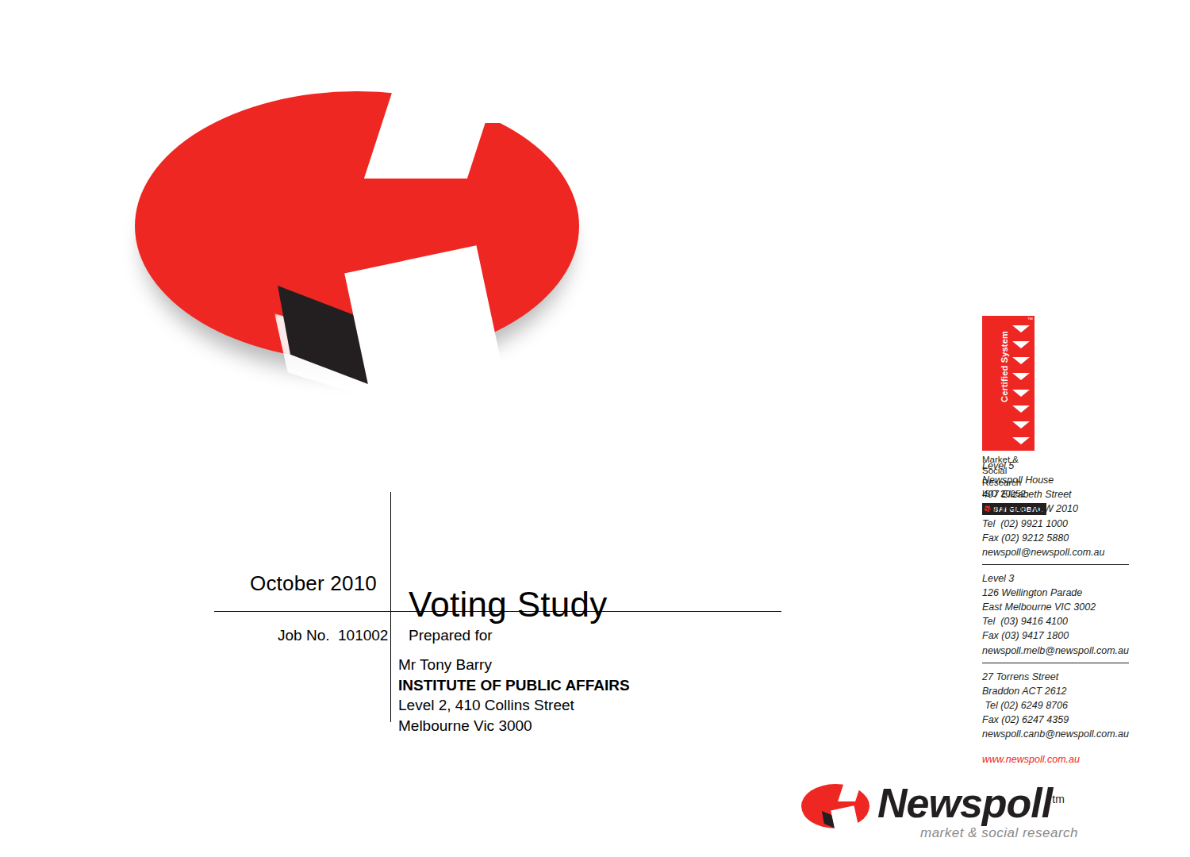October 2010
Voting Study
Job No. 101002
Prepared for
Mr Tony Barry
INSTITUTE OF PUBLIC AFFAIRS
Level 2, 410 Collins Street
Melbourne Vic 3000
™
Certified System
Market &
Social
Research
ISO 20252
SAI GLOBAL
Level 5
Newspoll House
407 Elizabeth Street
Surry Hills NSW 2010
Tel (02) 9921 1000
Fax (02) 9212 5880
newspoll@newspoll.com.au
Level 3
126 Wellington Parade
East Melbourne VIC 3002
Tel (03) 9416 4100
Fax (03) 9417 1800
newspoll.melb@newspoll.com.au
27 Torrens Street
Braddon ACT 2612
Tel (02) 6249 8706
Fax (02) 6247 4359
newspoll.canb@newspoll.com.au
www.newspoll.com.au
Newspolltm
market & social research